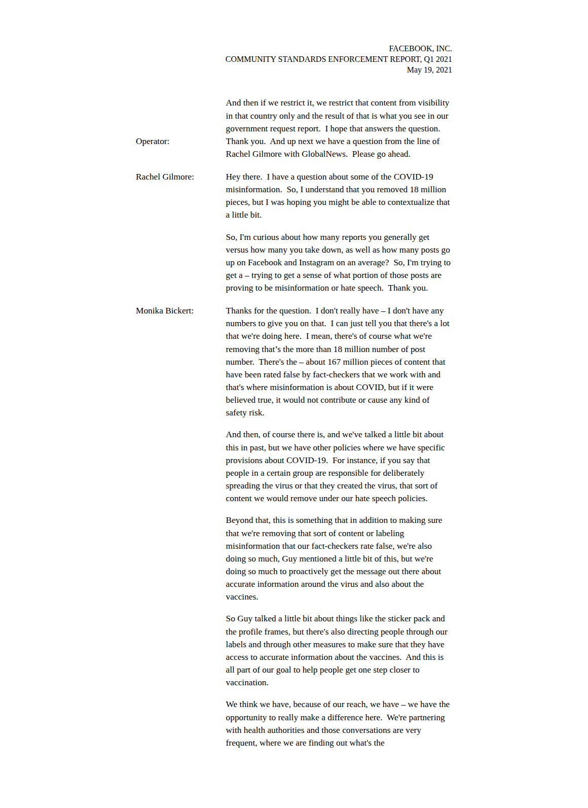FACEBOOK, INC. COMMUNITY STANDARDS ENFORCEMENT REPORT, Q1 2021 May 19, 2021
And then if we restrict it, we restrict that content from visibility in that country only and the result of that is what you see in our government request report. I hope that answers the question.
Operator:
Thank you. And up next we have a question from the line of Rachel Gilmore with GlobalNews. Please go ahead.
Rachel Gilmore:
Hey there. I have a question about some of the COVID-19 misinformation. So, I understand that you removed 18 million pieces, but I was hoping you might be able to contextualize that a little bit.
So, I'm curious about how many reports you generally get versus how many you take down, as well as how many posts go up on Facebook and Instagram on an average? So, I'm trying to get a – trying to get a sense of what portion of those posts are proving to be misinformation or hate speech. Thank you.
Monika Bickert:
Thanks for the question. I don't really have – I don't have any numbers to give you on that. I can just tell you that there's a lot that we're doing here. I mean, there's of course what we're removing that’s the more than 18 million number of post number. There's the – about 167 million pieces of content that have been rated false by fact-checkers that we work with and that's where misinformation is about COVID, but if it were believed true, it would not contribute or cause any kind of safety risk.
And then, of course there is, and we've talked a little bit about this in past, but we have other policies where we have specific provisions about COVID-19. For instance, if you say that people in a certain group are responsible for deliberately spreading the virus or that they created the virus, that sort of content we would remove under our hate speech policies.
Beyond that, this is something that in addition to making sure that we're removing that sort of content or labeling misinformation that our fact-checkers rate false, we're also doing so much, Guy mentioned a little bit of this, but we're doing so much to proactively get the message out there about accurate information around the virus and also about the vaccines.
So Guy talked a little bit about things like the sticker pack and the profile frames, but there's also directing people through our labels and through other measures to make sure that they have access to accurate information about the vaccines. And this is all part of our goal to help people get one step closer to vaccination.
We think we have, because of our reach, we have – we have the opportunity to really make a difference here. We're partnering with health authorities and those conversations are very frequent, where we are finding out what's the